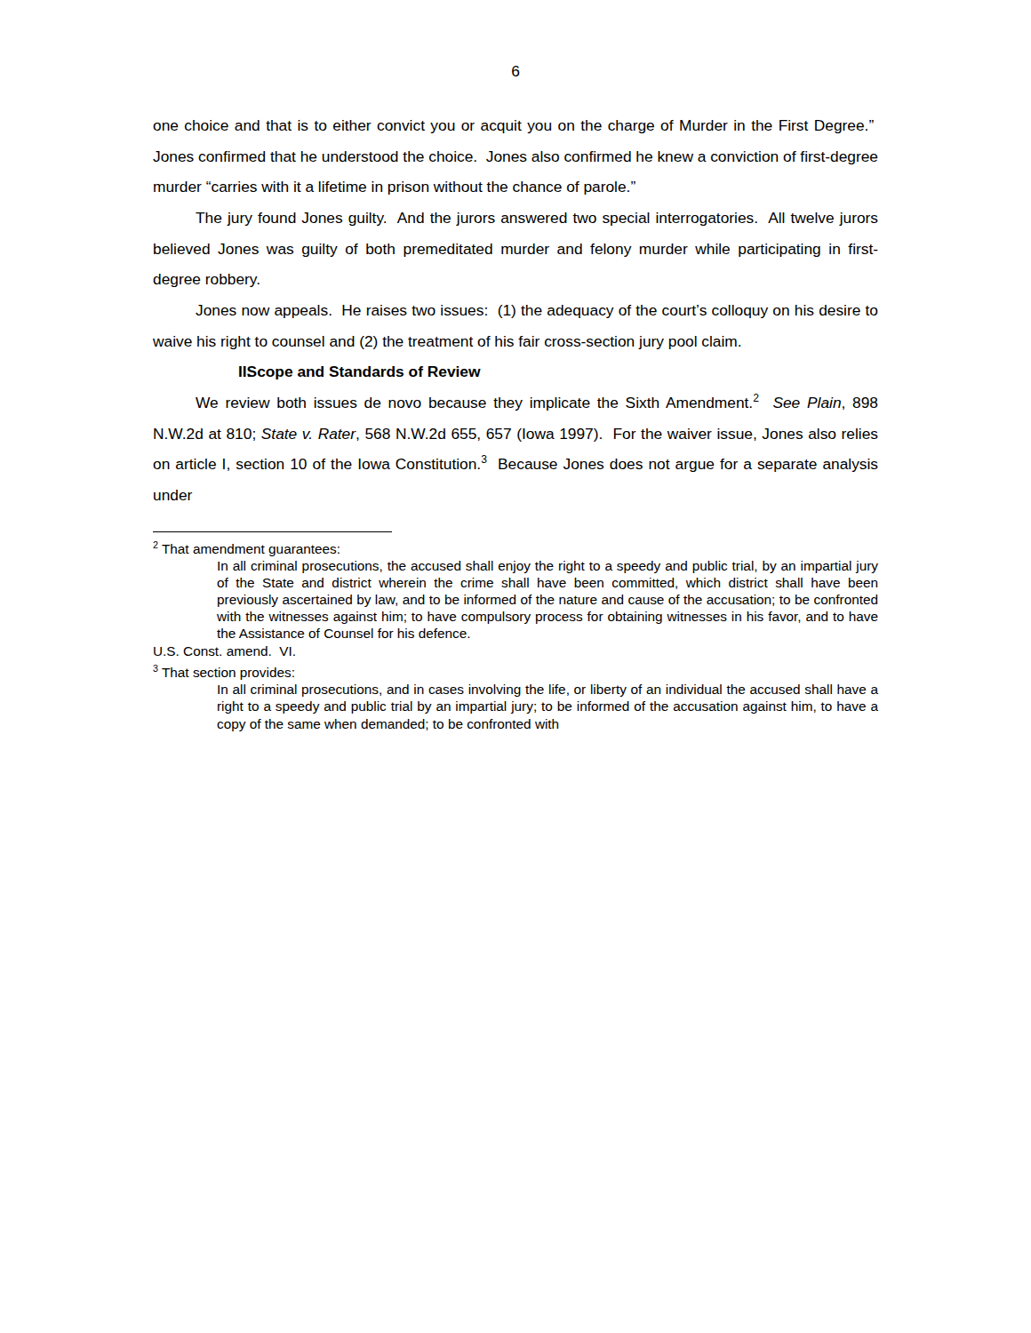6
one choice and that is to either convict you or acquit you on the charge of Murder in the First Degree.” Jones confirmed that he understood the choice. Jones also confirmed he knew a conviction of first-degree murder “carries with it a lifetime in prison without the chance of parole.”
The jury found Jones guilty. And the jurors answered two special interrogatories. All twelve jurors believed Jones was guilty of both premeditated murder and felony murder while participating in first-degree robbery.
Jones now appeals. He raises two issues: (1) the adequacy of the court’s colloquy on his desire to waive his right to counsel and (2) the treatment of his fair cross-section jury pool claim.
II. Scope and Standards of Review
We review both issues de novo because they implicate the Sixth Amendment.2 See Plain, 898 N.W.2d at 810; State v. Rater, 568 N.W.2d 655, 657 (Iowa 1997). For the waiver issue, Jones also relies on article I, section 10 of the Iowa Constitution.3 Because Jones does not argue for a separate analysis under
2 That amendment guarantees:
In all criminal prosecutions, the accused shall enjoy the right to a speedy and public trial, by an impartial jury of the State and district wherein the crime shall have been committed, which district shall have been previously ascertained by law, and to be informed of the nature and cause of the accusation; to be confronted with the witnesses against him; to have compulsory process for obtaining witnesses in his favor, and to have the Assistance of Counsel for his defence.
U.S. Const. amend. VI.
3 That section provides:
In all criminal prosecutions, and in cases involving the life, or liberty of an individual the accused shall have a right to a speedy and public trial by an impartial jury; to be informed of the accusation against him, to have a copy of the same when demanded; to be confronted with